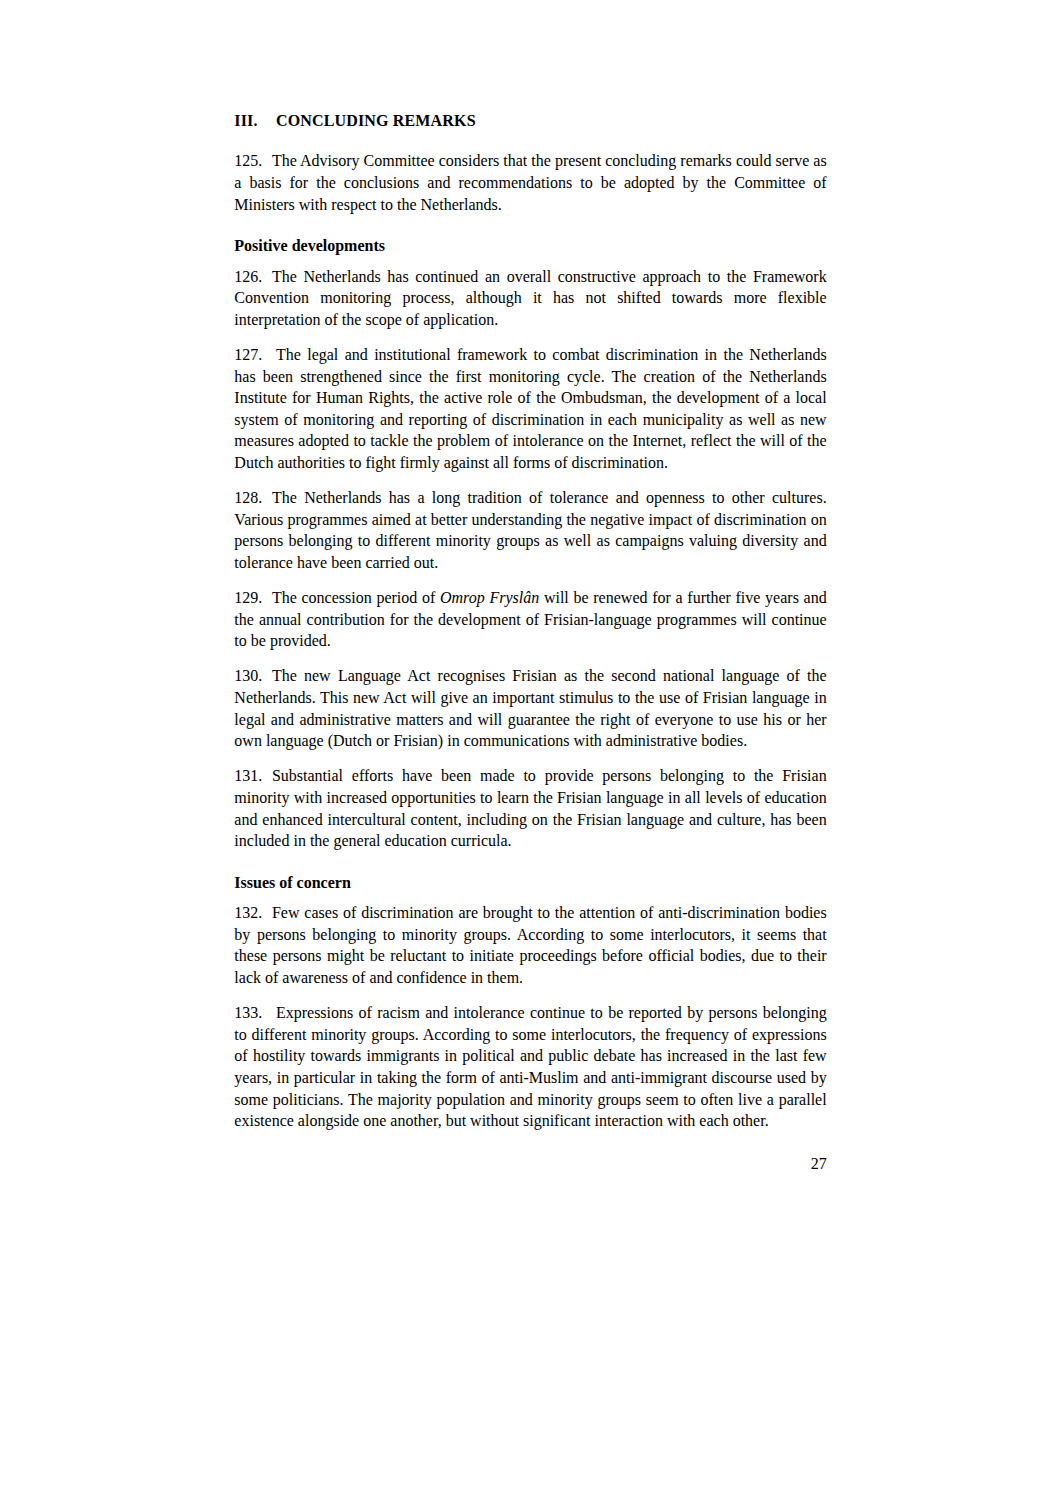III. CONCLUDING REMARKS
125. The Advisory Committee considers that the present concluding remarks could serve as a basis for the conclusions and recommendations to be adopted by the Committee of Ministers with respect to the Netherlands.
Positive developments
126. The Netherlands has continued an overall constructive approach to the Framework Convention monitoring process, although it has not shifted towards more flexible interpretation of the scope of application.
127. The legal and institutional framework to combat discrimination in the Netherlands has been strengthened since the first monitoring cycle. The creation of the Netherlands Institute for Human Rights, the active role of the Ombudsman, the development of a local system of monitoring and reporting of discrimination in each municipality as well as new measures adopted to tackle the problem of intolerance on the Internet, reflect the will of the Dutch authorities to fight firmly against all forms of discrimination.
128. The Netherlands has a long tradition of tolerance and openness to other cultures. Various programmes aimed at better understanding the negative impact of discrimination on persons belonging to different minority groups as well as campaigns valuing diversity and tolerance have been carried out.
129. The concession period of Omrop Fryslân will be renewed for a further five years and the annual contribution for the development of Frisian-language programmes will continue to be provided.
130. The new Language Act recognises Frisian as the second national language of the Netherlands. This new Act will give an important stimulus to the use of Frisian language in legal and administrative matters and will guarantee the right of everyone to use his or her own language (Dutch or Frisian) in communications with administrative bodies.
131. Substantial efforts have been made to provide persons belonging to the Frisian minority with increased opportunities to learn the Frisian language in all levels of education and enhanced intercultural content, including on the Frisian language and culture, has been included in the general education curricula.
Issues of concern
132. Few cases of discrimination are brought to the attention of anti-discrimination bodies by persons belonging to minority groups. According to some interlocutors, it seems that these persons might be reluctant to initiate proceedings before official bodies, due to their lack of awareness of and confidence in them.
133. Expressions of racism and intolerance continue to be reported by persons belonging to different minority groups. According to some interlocutors, the frequency of expressions of hostility towards immigrants in political and public debate has increased in the last few years, in particular in taking the form of anti-Muslim and anti-immigrant discourse used by some politicians. The majority population and minority groups seem to often live a parallel existence alongside one another, but without significant interaction with each other.
27